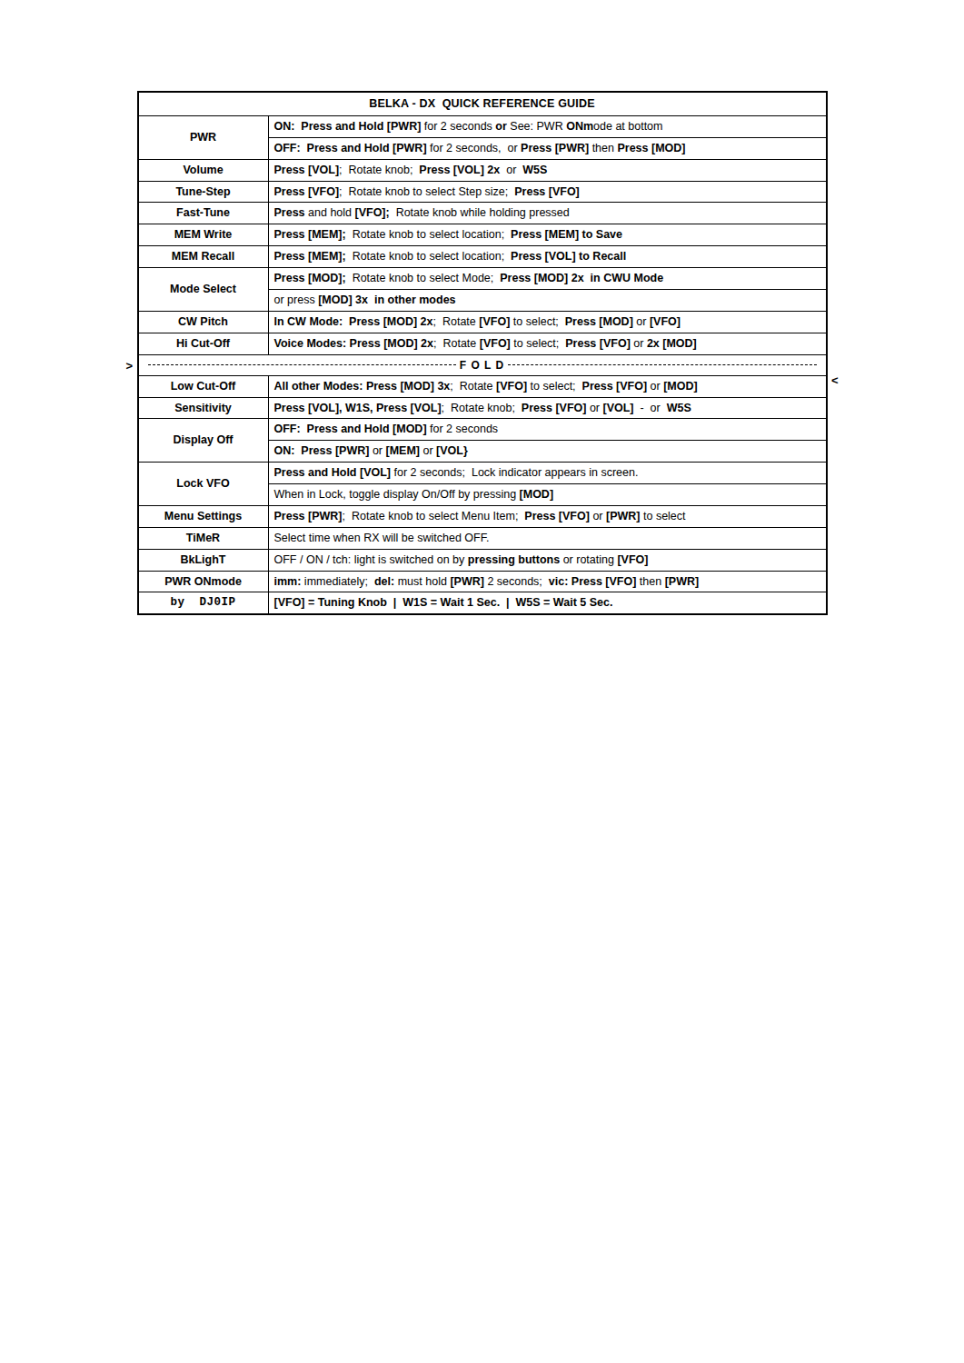| BELKA - DX QUICK REFERENCE GUIDE |
| PWR | ON: Press and Hold [PWR] for 2 seconds or See: PWR ONm ode at bottom |
| OFF: Press and Hold [PWR] for 2 seconds, or Press [PWR] then Press [MOD] |
| Volume | Press [VOL] ; Rotate knob; Press [VOL] 2x or W5S |
| Tune-Step | Press [VFO] ; Rotate knob to select Step size; Press [VFO] |
| Fast-Tune | Press and hold [VFO]; Rotate knob while holding pressed |
| MEM Write | Press [MEM]; Rotate knob to select location; Press [MEM] to Save |
| MEM Recall | Press [MEM]; Rotate knob to select location; Press [VOL] to Recall |
| Mode Select | Press [MOD]; Rotate knob to select Mode; Press [MOD] 2x in CWU Mode |
| or press [MOD] 3x in other modes |
| CW Pitch | In CW Mode: Press [MOD] 2x ; Rotate [VFO] to select; Press [MOD] or [VFO] |
| Hi Cut-Off | Voice Modes: Press [MOD] 2x ; Rotate [VFO] to select; Press [VFO] or 2x [MOD] |
| > F O L D < |
| Low Cut-Off | All other Modes: Press [MOD] 3x ; Rotate [VFO] to select; Press [VFO] or [MOD] |
| Sensitivity | Press [VOL], W1S, Press [VOL] ; Rotate knob; Press [VFO] or [VOL] - or W5S |
| Display Off | OFF: Press and Hold [MOD] for 2 seconds |
| ON: Press [PWR] or [MEM] or [VOL} |
| Lock VFO | Press and Hold [VOL] for 2 seconds; Lock indicator appears in screen. |
| When in Lock, toggle display On/Off by pressing [MOD] |
| Menu Settings | Press [PWR] ; Rotate knob to select Menu Item; Press [VFO] or [PWR] to select |
| TiMeR | Select time when RX will be switched OFF. |
| BkLighT | OFF / ON / tch: light is switched on by pressing buttons or rotating [VFO] |
| PWR ONm ode | imm: immediately; del: must hold [PWR] 2 seconds; vic: Press [VFO] then [PWR] |
| by DJ0IP | [VFO] = Tuning Knob / W1S = Wait 1 Sec. / W5S = Wait 5 Sec. |